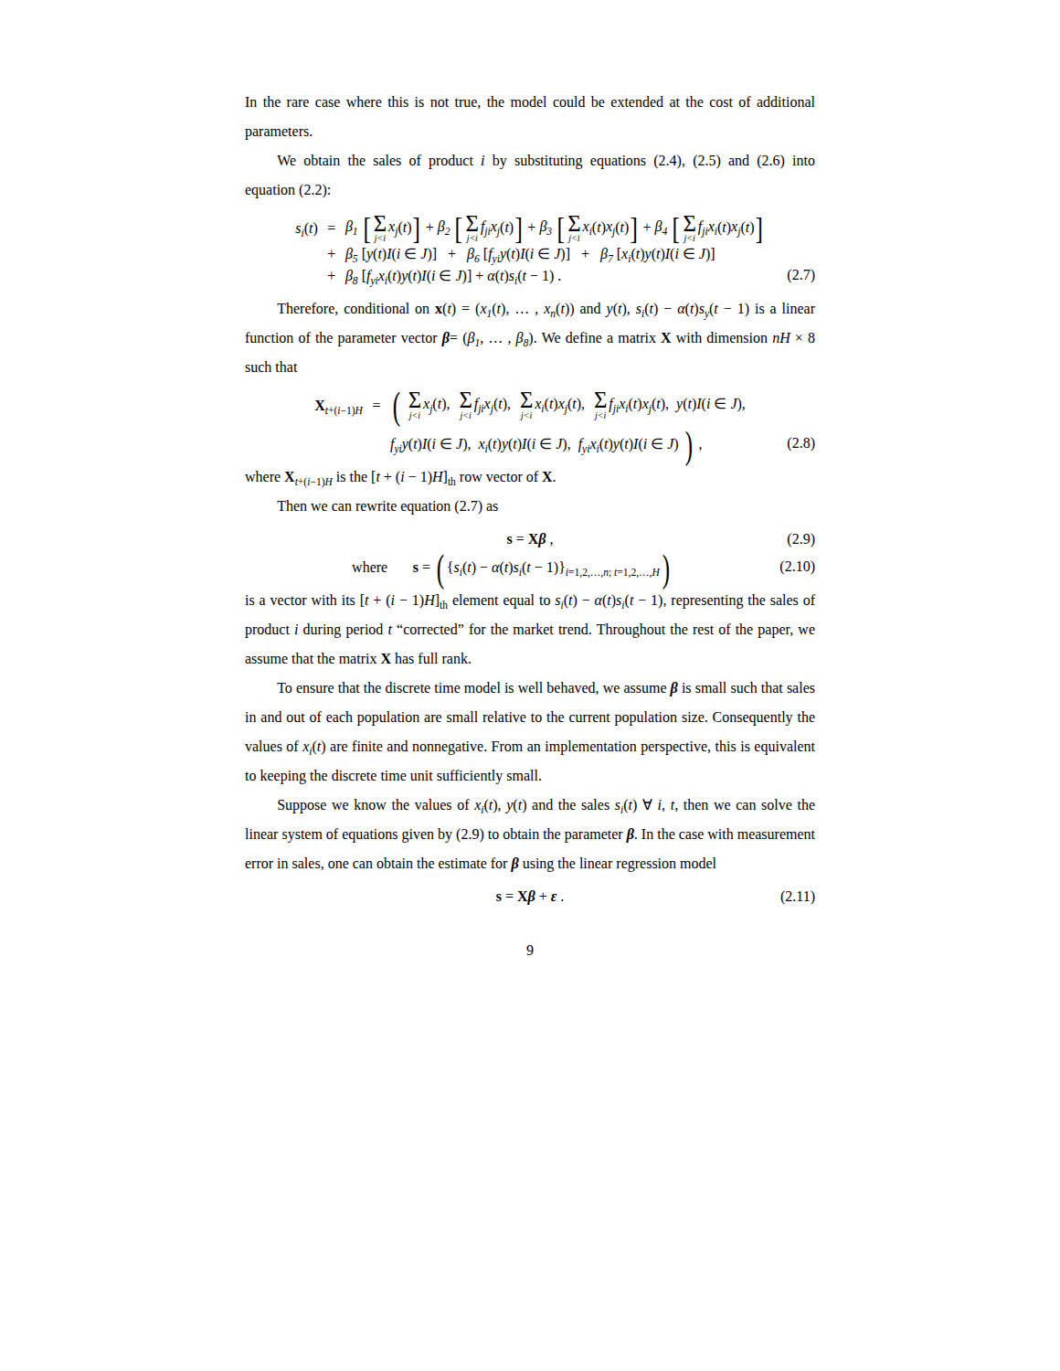In the rare case where this is not true, the model could be extended at the cost of additional parameters.
We obtain the sales of product i by substituting equations (2.4), (2.5) and (2.6) into equation (2.2):
| s i ( t ) | = | β 1 [ Σ j<i x j ( t ) ] + β 2 [ Σ j<i f ji x j ( t ) ] + β 3 [ Σ j<i x i ( t ) x j ( t ) ] + β 4 [ Σ j<i f ji x i ( t ) x j ( t ) ] |
| | + | β 5 [ y ( t ) I ( i ∈ J )] + β 6 [ f yi y ( t ) I ( i ∈ J )] + β 7 [ x i ( t ) y ( t ) I ( i ∈ J )] |
| | + | β 8 [ f yi x i ( t ) y ( t ) I ( i ∈ J )] + α ( t ) s i ( t − 1) . |
(2.7)
Therefore, conditional on x(t) = (x1(t), … , xn(t)) and y(t), si(t) − α(t)sy(t − 1) is a linear function of the parameter vector β= (β1, … , β8). We define a matrix X with dimension nH × 8 such that
| X t +( i −1) H | = | ( Σ j<i x j ( t ), Σ j<i f ji x j ( t ), Σ j<i x i ( t ) x j ( t ), Σ j<i f ji x i ( t ) x j ( t ), y ( t ) I ( i ∈ J ), |
| | | f yi y ( t ) I ( i ∈ J ), x i ( t ) y ( t ) I ( i ∈ J ), f yi x i ( t ) y ( t ) I ( i ∈ J ) ) , |
(2.8)
where Xt+(i−1)H is the [t + (i − 1)H]th row vector of X.
Then we can rewrite equation (2.7) as
s = Xβ , (2.9)
| where | s = ( { s i ( t ) − α ( t ) s i ( t − 1)} i =1,2,…, n ; t =1,2,…, H ) |
(2.10)
is a vector with its [t + (i − 1)H]th element equal to si(t) − α(t)si(t − 1), representing the sales of product i during period t “corrected” for the market trend. Throughout the rest of the paper, we assume that the matrix X has full rank.
To ensure that the discrete time model is well behaved, we assume β is small such that sales in and out of each population are small relative to the current population size. Consequently the values of xi(t) are finite and nonnegative. From an implementation perspective, this is equivalent to keeping the discrete time unit sufficiently small.
Suppose we know the values of xi(t), y(t) and the sales si(t) ∀ i, t, then we can solve the linear system of equations given by (2.9) to obtain the parameter β. In the case with measurement error in sales, one can obtain the estimate for β using the linear regression model
s = Xβ + ε . (2.11)
9